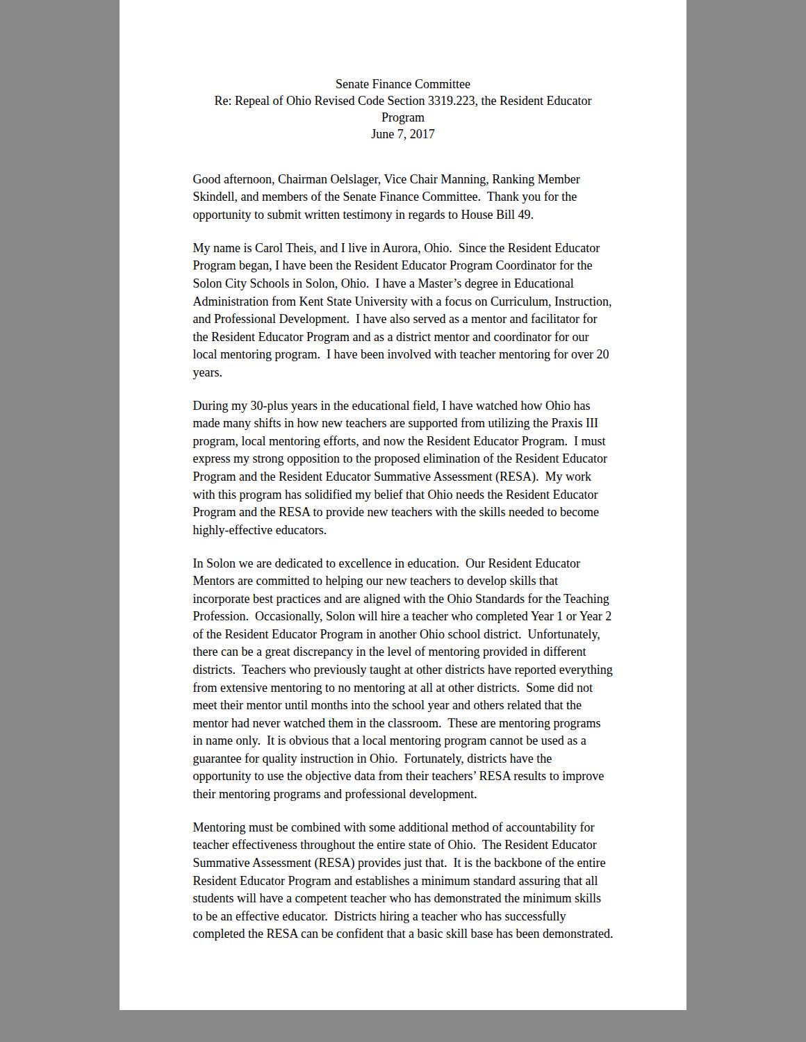Senate Finance Committee
Re: Repeal of Ohio Revised Code Section 3319.223, the Resident Educator Program
June 7, 2017
Good afternoon, Chairman Oelslager, Vice Chair Manning, Ranking Member Skindell, and members of the Senate Finance Committee. Thank you for the opportunity to submit written testimony in regards to House Bill 49.
My name is Carol Theis, and I live in Aurora, Ohio. Since the Resident Educator Program began, I have been the Resident Educator Program Coordinator for the Solon City Schools in Solon, Ohio. I have a Master’s degree in Educational Administration from Kent State University with a focus on Curriculum, Instruction, and Professional Development. I have also served as a mentor and facilitator for the Resident Educator Program and as a district mentor and coordinator for our local mentoring program. I have been involved with teacher mentoring for over 20 years.
During my 30-plus years in the educational field, I have watched how Ohio has made many shifts in how new teachers are supported from utilizing the Praxis III program, local mentoring efforts, and now the Resident Educator Program. I must express my strong opposition to the proposed elimination of the Resident Educator Program and the Resident Educator Summative Assessment (RESA). My work with this program has solidified my belief that Ohio needs the Resident Educator Program and the RESA to provide new teachers with the skills needed to become highly-effective educators.
In Solon we are dedicated to excellence in education. Our Resident Educator Mentors are committed to helping our new teachers to develop skills that incorporate best practices and are aligned with the Ohio Standards for the Teaching Profession. Occasionally, Solon will hire a teacher who completed Year 1 or Year 2 of the Resident Educator Program in another Ohio school district. Unfortunately, there can be a great discrepancy in the level of mentoring provided in different districts. Teachers who previously taught at other districts have reported everything from extensive mentoring to no mentoring at all at other districts. Some did not meet their mentor until months into the school year and others related that the mentor had never watched them in the classroom. These are mentoring programs in name only. It is obvious that a local mentoring program cannot be used as a guarantee for quality instruction in Ohio. Fortunately, districts have the opportunity to use the objective data from their teachers’ RESA results to improve their mentoring programs and professional development.
Mentoring must be combined with some additional method of accountability for teacher effectiveness throughout the entire state of Ohio. The Resident Educator Summative Assessment (RESA) provides just that. It is the backbone of the entire Resident Educator Program and establishes a minimum standard assuring that all students will have a competent teacher who has demonstrated the minimum skills to be an effective educator. Districts hiring a teacher who has successfully completed the RESA can be confident that a basic skill base has been demonstrated.